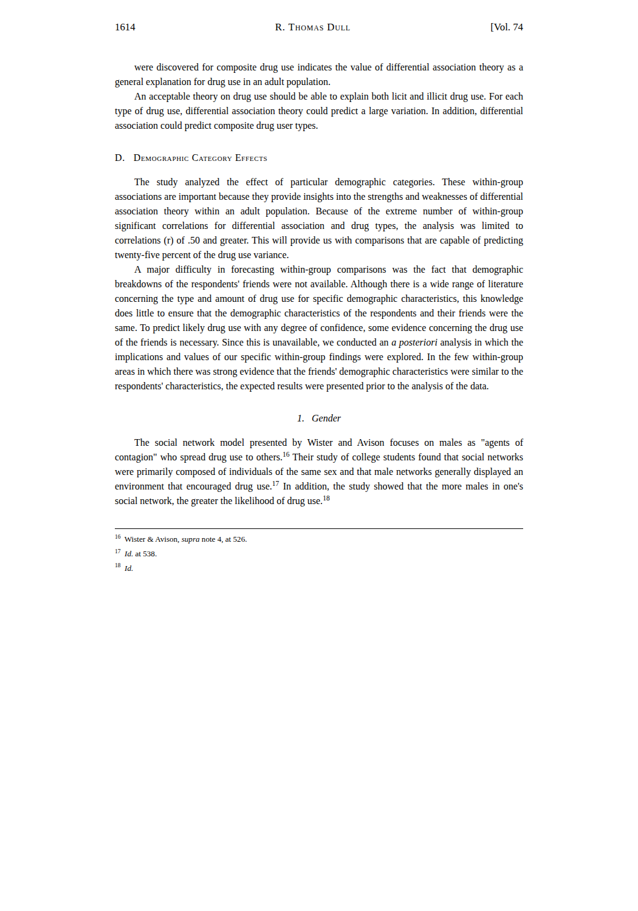1614 R. Thomas Dull [Vol. 74
were discovered for composite drug use indicates the value of differential association theory as a general explanation for drug use in an adult population.
An acceptable theory on drug use should be able to explain both licit and illicit drug use. For each type of drug use, differential association theory could predict a large variation. In addition, differential association could predict composite drug user types.
D. Demographic Category Effects
The study analyzed the effect of particular demographic categories. These within-group associations are important because they provide insights into the strengths and weaknesses of differential association theory within an adult population. Because of the extreme number of within-group significant correlations for differential association and drug types, the analysis was limited to correlations (r) of .50 and greater. This will provide us with comparisons that are capable of predicting twenty-five percent of the drug use variance.
A major difficulty in forecasting within-group comparisons was the fact that demographic breakdowns of the respondents' friends were not available. Although there is a wide range of literature concerning the type and amount of drug use for specific demographic characteristics, this knowledge does little to ensure that the demographic characteristics of the respondents and their friends were the same. To predict likely drug use with any degree of confidence, some evidence concerning the drug use of the friends is necessary. Since this is unavailable, we conducted an a posteriori analysis in which the implications and values of our specific within-group findings were explored. In the few within-group areas in which there was strong evidence that the friends' demographic characteristics were similar to the respondents' characteristics, the expected results were presented prior to the analysis of the data.
1. Gender
The social network model presented by Wister and Avison focuses on males as "agents of contagion" who spread drug use to others.16 Their study of college students found that social networks were primarily composed of individuals of the same sex and that male networks generally displayed an environment that encouraged drug use.17 In addition, the study showed that the more males in one's social network, the greater the likelihood of drug use.18
16 Wister & Avison, supra note 4, at 526.
17 Id. at 538.
18 Id.